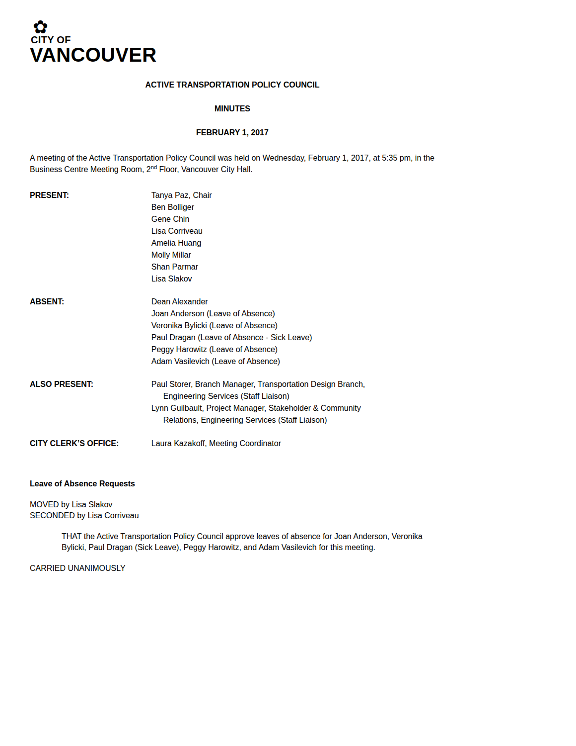✿ CITY OF VANCOUVER
ACTIVE TRANSPORTATION POLICY COUNCIL
MINUTES
FEBRUARY 1, 2017
A meeting of the Active Transportation Policy Council was held on Wednesday, February 1, 2017, at 5:35 pm, in the Business Centre Meeting Room, 2nd Floor, Vancouver City Hall.
| PRESENT: | Tanya Paz, Chair Ben Bolliger Gene Chin Lisa Corriveau Amelia Huang Molly Millar Shan Parmar Lisa Slakov |
| ABSENT: | Dean Alexander Joan Anderson (Leave of Absence) Veronika Bylicki (Leave of Absence) Paul Dragan (Leave of Absence - Sick Leave) Peggy Harowitz (Leave of Absence) Adam Vasilevich (Leave of Absence) |
| ALSO PRESENT: | Paul Storer, Branch Manager, Transportation Design Branch, Engineering Services (Staff Liaison) Lynn Guilbault, Project Manager, Stakeholder & Community Relations, Engineering Services (Staff Liaison) |
| CITY CLERK’S OFFICE: | Laura Kazakoff, Meeting Coordinator |
Leave of Absence Requests
MOVED by Lisa Slakov
SECONDED by Lisa Corriveau
THAT the Active Transportation Policy Council approve leaves of absence for Joan Anderson, Veronika Bylicki, Paul Dragan (Sick Leave), Peggy Harowitz, and Adam Vasilevich for this meeting.
CARRIED UNANIMOUSLY